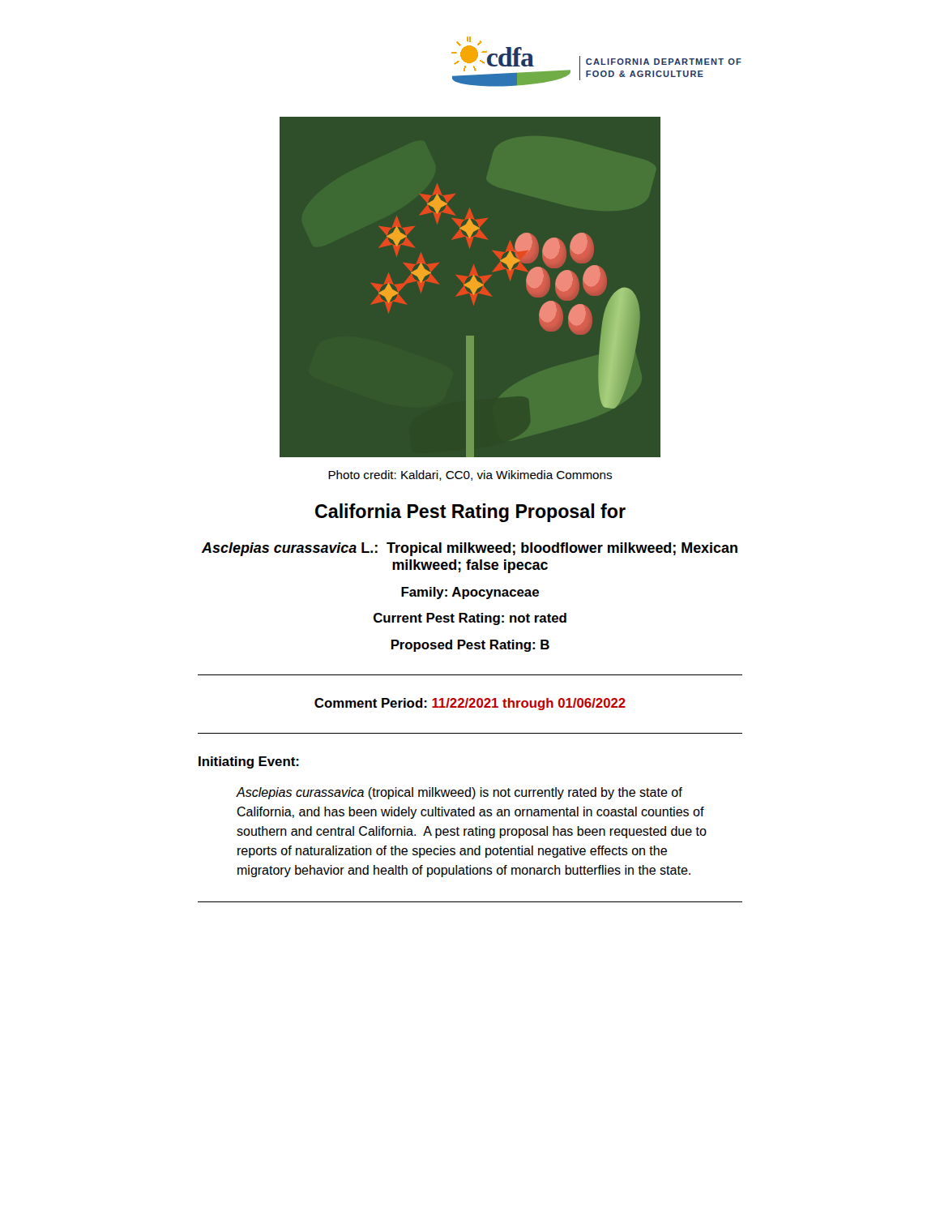cdfa
California Department of
Food & Agriculture
Photo credit: Kaldari, CC0, via Wikimedia Commons
California Pest Rating Proposal for
Asclepias curassavica L.: Tropical milkweed; bloodflower milkweed; Mexican milkweed; false ipecac
Family: Apocynaceae
Current Pest Rating: not rated
Proposed Pest Rating: B
Comment Period: 11/22/2021 through 01/06/2022
Initiating Event:
Asclepias curassavica (tropical milkweed) is not currently rated by the state of California, and has been widely cultivated as an ornamental in coastal counties of southern and central California. A pest rating proposal has been requested due to reports of naturalization of the species and potential negative effects on the migratory behavior and health of populations of monarch butterflies in the state.